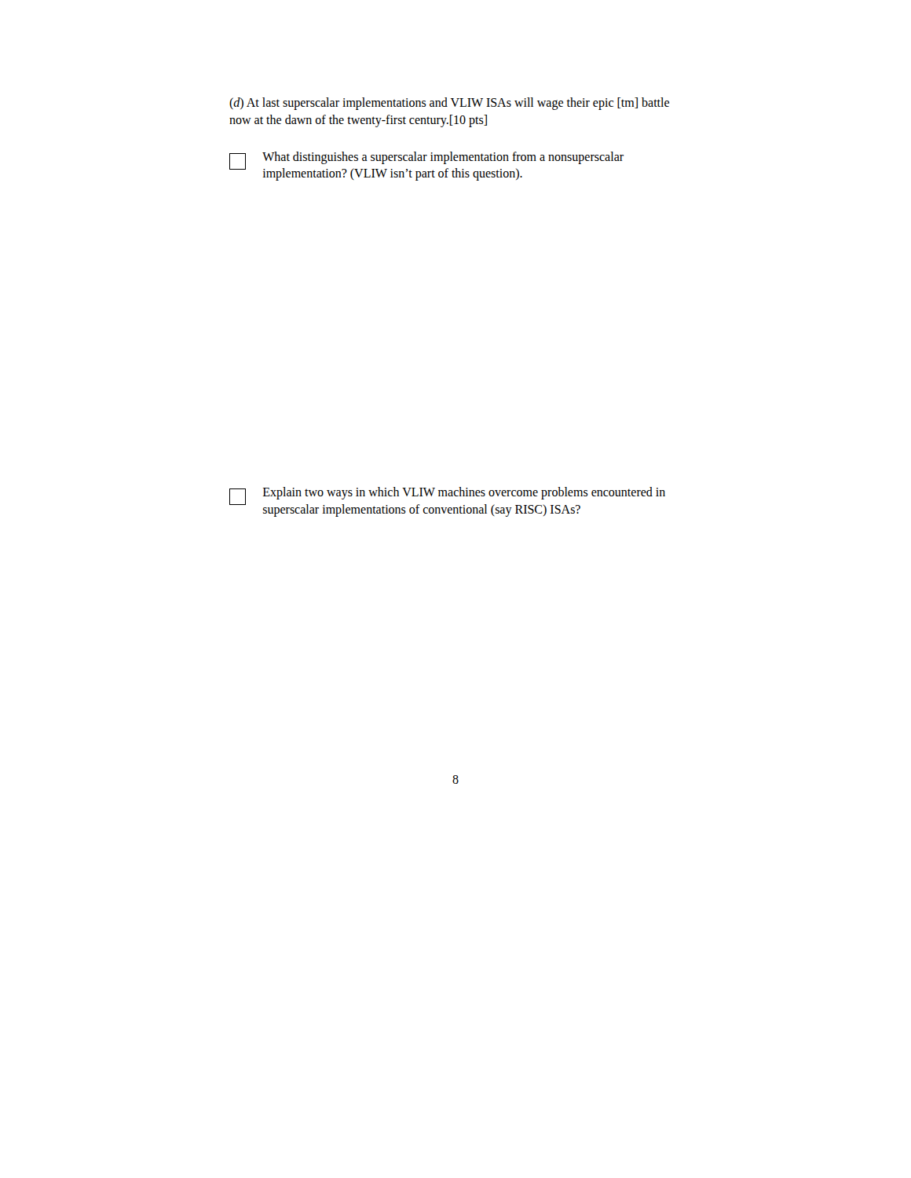(d) At last superscalar implementations and VLIW ISAs will wage their epic [tm] battle now at the dawn of the twenty-first century.[10 pts]
What distinguishes a superscalar implementation from a nonsuperscalar implementation? (VLIW isn’t part of this question).
Explain two ways in which VLIW machines overcome problems encountered in superscalar implementations of conventional (say RISC) ISAs?
8